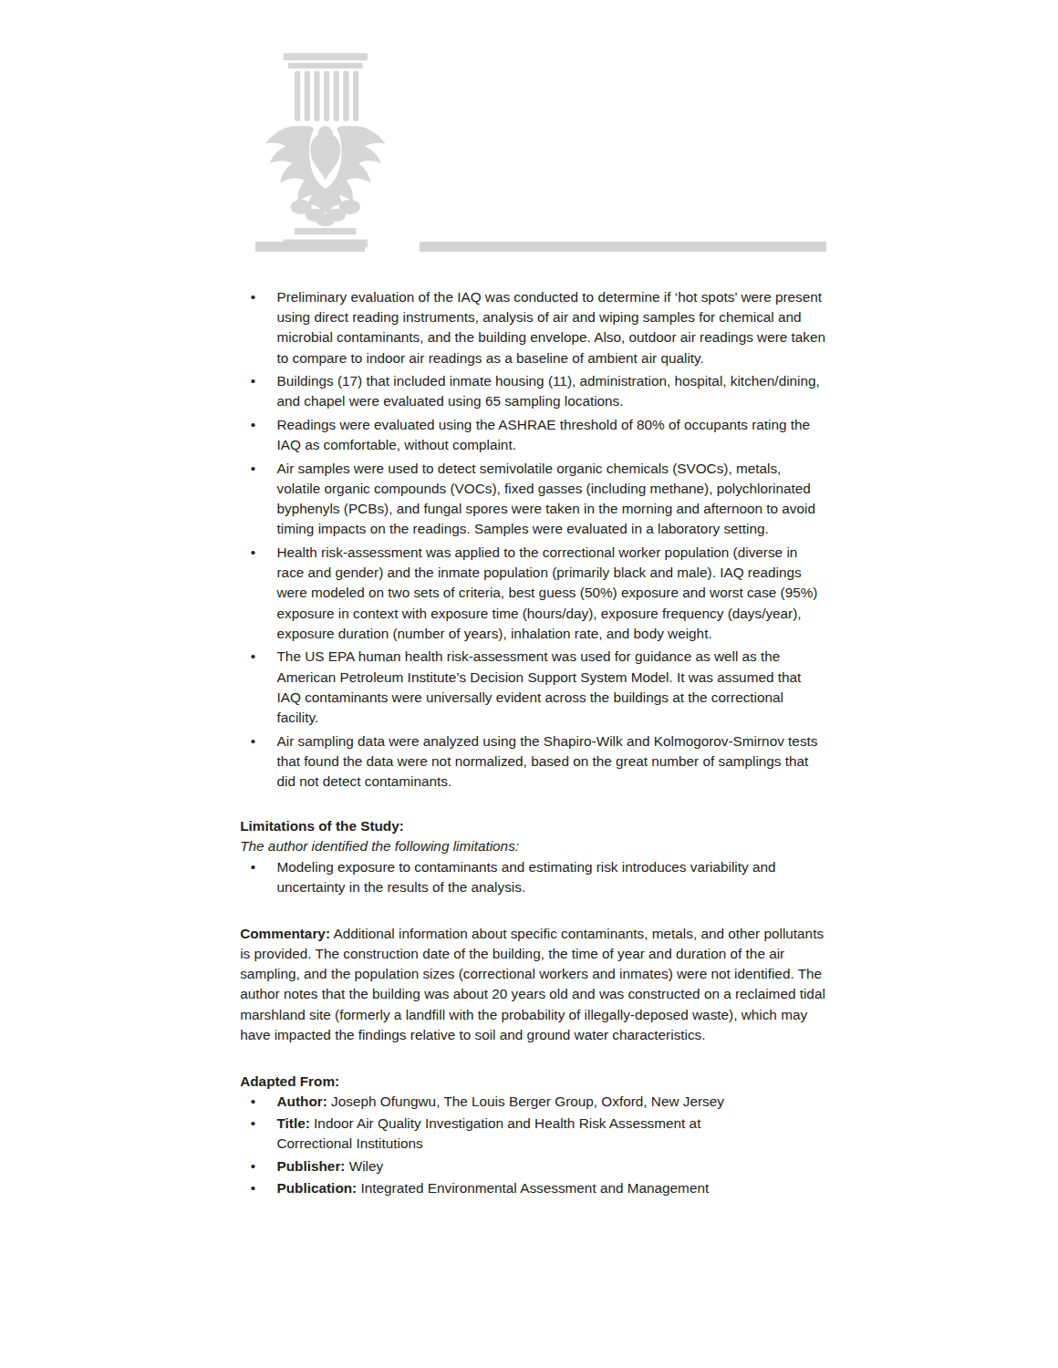Preliminary evaluation of the IAQ was conducted to determine if ‘hot spots’ were present using direct reading instruments, analysis of air and wiping samples for chemical and microbial contaminants, and the building envelope. Also, outdoor air readings were taken to compare to indoor air readings as a baseline of ambient air quality.
Buildings (17) that included inmate housing (11), administration, hospital, kitchen/dining, and chapel were evaluated using 65 sampling locations.
Readings were evaluated using the ASHRAE threshold of 80% of occupants rating the IAQ as comfortable, without complaint.
Air samples were used to detect semivolatile organic chemicals (SVOCs), metals, volatile organic compounds (VOCs), fixed gasses (including methane), polychlorinated byphenyls (PCBs), and fungal spores were taken in the morning and afternoon to avoid timing impacts on the readings. Samples were evaluated in a laboratory setting.
Health risk-assessment was applied to the correctional worker population (diverse in race and gender) and the inmate population (primarily black and male). IAQ readings were modeled on two sets of criteria, best guess (50%) exposure and worst case (95%) exposure in context with exposure time (hours/day), exposure frequency (days/year), exposure duration (number of years), inhalation rate, and body weight.
The US EPA human health risk-assessment was used for guidance as well as the American Petroleum Institute’s Decision Support System Model. It was assumed that IAQ contaminants were universally evident across the buildings at the correctional facility.
Air sampling data were analyzed using the Shapiro-Wilk and Kolmogorov-Smirnov tests that found the data were not normalized, based on the great number of samplings that did not detect contaminants.
Limitations of the Study:
The author identified the following limitations:
Modeling exposure to contaminants and estimating risk introduces variability and uncertainty in the results of the analysis.
Commentary: Additional information about specific contaminants, metals, and other pollutants is provided. The construction date of the building, the time of year and duration of the air sampling, and the population sizes (correctional workers and inmates) were not identified. The author notes that the building was about 20 years old and was constructed on a reclaimed tidal marshland site (formerly a landfill with the probability of illegally-deposed waste), which may have impacted the findings relative to soil and ground water characteristics.
Adapted From:
Author: Joseph Ofungwu, The Louis Berger Group, Oxford, New Jersey
Title: Indoor Air Quality Investigation and Health Risk Assessment at
Correctional Institutions
Publisher: Wiley
Publication: Integrated Environmental Assessment and Management